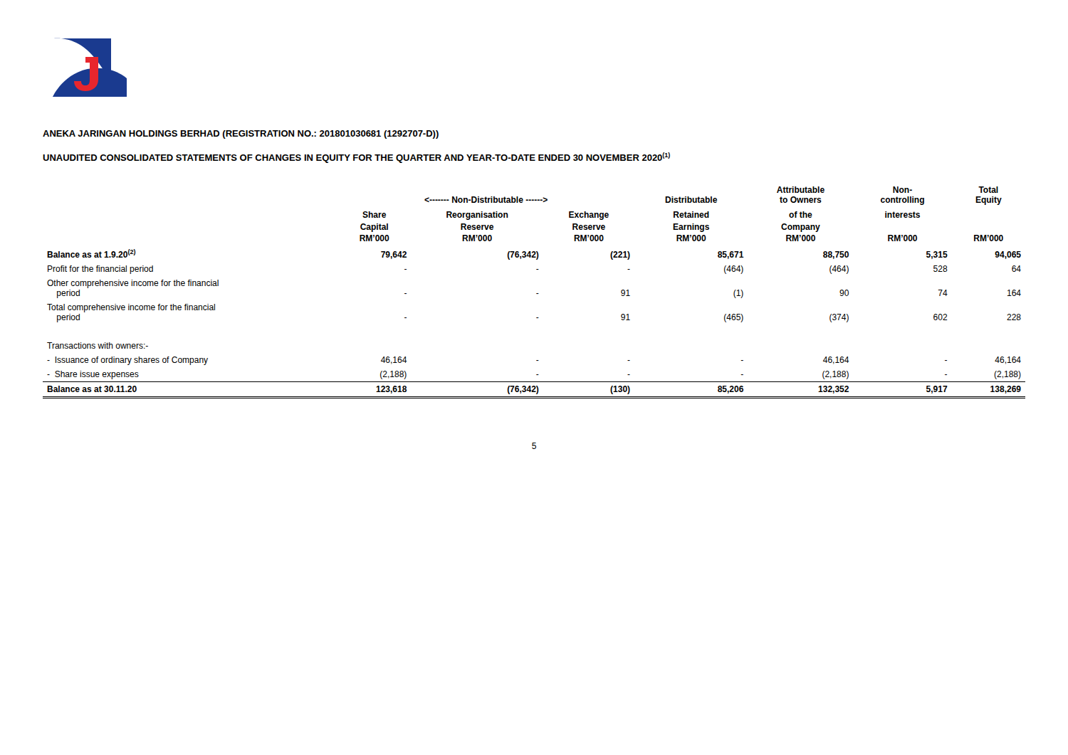ANEKA JARINGAN HOLDINGS BERHAD (REGISTRATION NO.: 201801030681 (1292707-D))
UNAUDITED CONSOLIDATED STATEMENTS OF CHANGES IN EQUITY FOR THE QUARTER AND YEAR-TO-DATE ENDED 30 NOVEMBER 2020(1)
| | <------- Non-Distributable ------> | Distributable | Attributable to Owners | Non- controlling | Total Equity |
| --- | --- | --- | --- | --- | --- |
| | Share Capital RM’000 | Reorganisation Reserve RM’000 | Exchange Reserve RM’000 | Retained Earnings RM’000 | of the Company RM’000 | interests RM’000 | RM’000 |
| Balance as at 1.9.20 (2) | 79,642 | (76,342) | (221) | 85,671 | 88,750 | 5,315 | 94,065 |
| Profit for the financial period | - | - | - | (464) | (464) | 528 | 64 |
| Other comprehensive income for the financial period | - | - | 91 | (1) | 90 | 74 | 164 |
| Total comprehensive income for the financial period | - | - | 91 | (465) | (374) | 602 | 228 |
| Transactions with owners:- | | | | | | | |
| - Issuance of ordinary shares of Company | 46,164 | - | - | - | 46,164 | - | 46,164 |
| - Share issue expenses | (2,188) | - | - | - | (2,188) | - | (2,188) |
| Balance as at 30.11.20 | 123,618 | (76,342) | (130) | 85,206 | 132,352 | 5,917 | 138,269 |
5